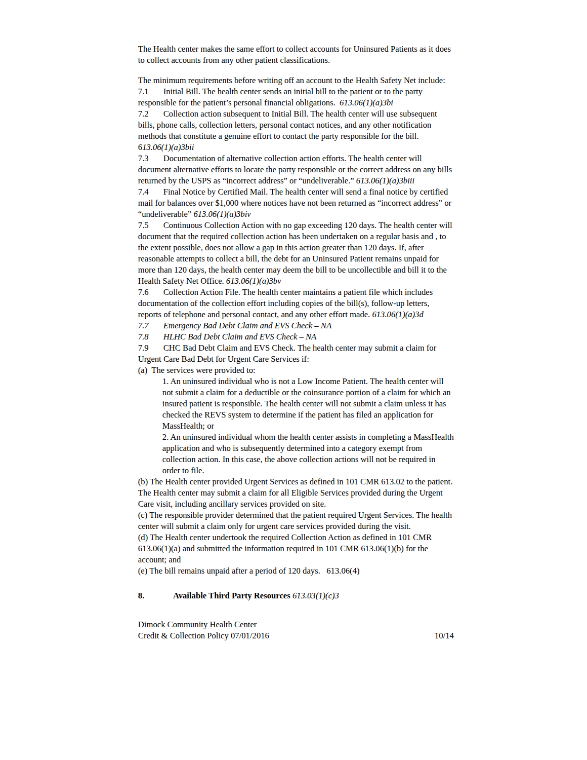The Health center makes the same effort to collect accounts for Uninsured Patients as it does to collect accounts from any other patient classifications.
The minimum requirements before writing off an account to the Health Safety Net include:
7.1 Initial Bill. The health center sends an initial bill to the patient or to the party responsible for the patient’s personal financial obligations. 613.06(1)(a)3bi
7.2 Collection action subsequent to Initial Bill. The health center will use subsequent bills, phone calls, collection letters, personal contact notices, and any other notification methods that constitute a genuine effort to contact the party responsible for the bill. 613.06(1)(a)3bii
7.3 Documentation of alternative collection action efforts. The health center will document alternative efforts to locate the party responsible or the correct address on any bills returned by the USPS as “incorrect address” or “undeliverable.” 613.06(1)(a)3biii
7.4 Final Notice by Certified Mail. The health center will send a final notice by certified mail for balances over $1,000 where notices have not been returned as “incorrect address” or “undeliverable” 613.06(1)(a)3biv
7.5 Continuous Collection Action with no gap exceeding 120 days. The health center will document that the required collection action has been undertaken on a regular basis and , to the extent possible, does not allow a gap in this action greater than 120 days. If, after reasonable attempts to collect a bill, the debt for an Uninsured Patient remains unpaid for more than 120 days, the health center may deem the bill to be uncollectible and bill it to the Health Safety Net Office. 613.06(1)(a)3bv
7.6 Collection Action File. The health center maintains a patient file which includes documentation of the collection effort including copies of the bill(s), follow-up letters, reports of telephone and personal contact, and any other effort made. 613.06(1)(a)3d
7.7 Emergency Bad Debt Claim and EVS Check – NA
7.8 HLHC Bad Debt Claim and EVS Check – NA
7.9 CHC Bad Debt Claim and EVS Check. The health center may submit a claim for Urgent Care Bad Debt for Urgent Care Services if:
(a) The services were provided to:
1. An uninsured individual who is not a Low Income Patient. The health center will not submit a claim for a deductible or the coinsurance portion of a claim for which an insured patient is responsible. The health center will not submit a claim unless it has checked the REVS system to determine if the patient has filed an application for MassHealth; or
2. An uninsured individual whom the health center assists in completing a MassHealth application and who is subsequently determined into a category exempt from collection action. In this case, the above collection actions will not be required in order to file.
(b) The Health center provided Urgent Services as defined in 101 CMR 613.02 to the patient. The Health center may submit a claim for all Eligible Services provided during the Urgent Care visit, including ancillary services provided on site.
(c) The responsible provider determined that the patient required Urgent Services. The health center will submit a claim only for urgent care services provided during the visit.
(d) The Health center undertook the required Collection Action as defined in 101 CMR 613.06(1)(a) and submitted the information required in 101 CMR 613.06(1)(b) for the account; and
(e) The bill remains unpaid after a period of 120 days. 613.06(4)
8. Available Third Party Resources 613.03(1)(c)3
Dimock Community Health Center
Credit & Collection Policy 07/01/2016 10/14